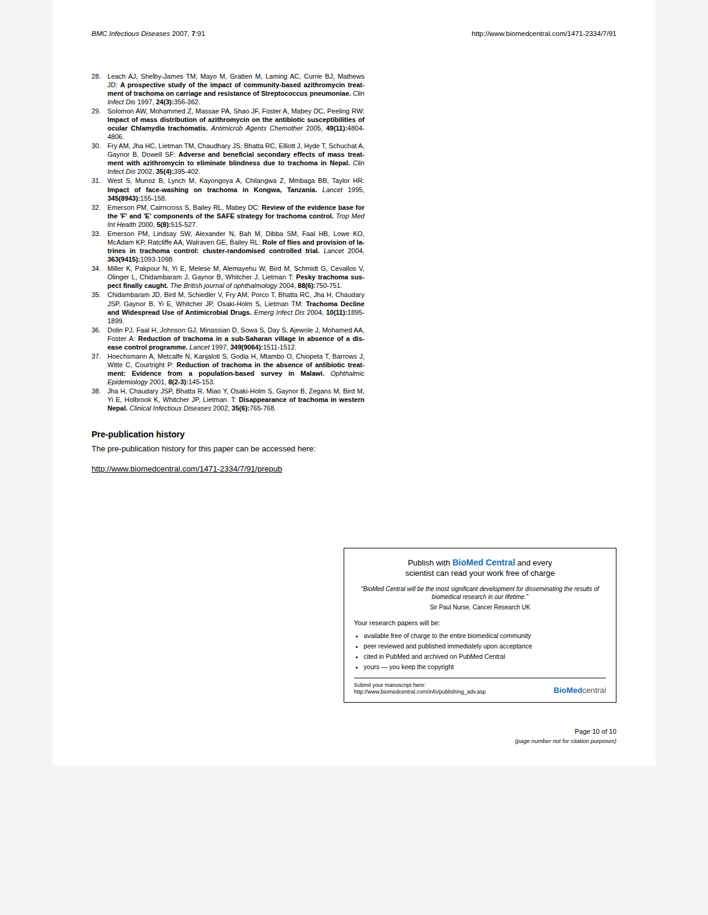BMC Infectious Diseases 2007, 7:91
http://www.biomedcentral.com/1471-2334/7/91
28. Leach AJ, Shelby-James TM, Mayo M, Gratten M, Laming AC, Currie BJ, Mathews JD: A prospective study of the impact of community-based azithromycin treatment of trachoma on carriage and resistance of Streptococcus pneumoniae. Clin Infect Dis 1997, 24(3): 356-362.
29. Solomon AW, Mohammed Z, Massae PA, Shao JF, Foster A, Mabey DC, Peeling RW: Impact of mass distribution of azithromycin on the antibiotic susceptibilities of ocular Chlamydia trachomatis. Antimicrob Agents Chemother 2005, 49(11): 4804-4806.
30. Fry AM, Jha HC, Lietman TM, Chaudhary JS, Bhatta RC, Elliott J, Hyde T, Schuchat A, Gaynor B, Dowell SF: Adverse and beneficial secondary effects of mass treatment with azithromycin to eliminate blindness due to trachoma in Nepal. Clin Infect Dis 2002, 35(4): 395-402.
31. West S, Munoz B, Lynch M, Kayongoya A, Chilangwa Z, Mmbaga BB, Taylor HR: Impact of face-washing on trachoma in Kongwa, Tanzania. Lancet 1995, 345(8943): 155-158.
32. Emerson PM, Cairncross S, Bailey RL, Mabey DC: Review of the evidence base for the 'F' and 'E' components of the SAFE strategy for trachoma control. Trop Med Int Health 2000, 5(8): 515-527.
33. Emerson PM, Lindsay SW, Alexander N, Bah M, Dibba SM, Faal HB, Lowe KO, McAdam KP, Ratcliffe AA, Walraven GE, Bailey RL: Role of flies and provision of latrines in trachoma control: cluster-randomised controlled trial. Lancet 2004, 363(9415): 1093-1098.
34. Miller K, Pakpour N, Yi E, Melese M, Alemayehu W, Bird M, Schmidt G, Cevallos V, Olinger L, Chidambaram J, Gaynor B, Whitcher J, Lietman T: Pesky trachoma suspect finally caught. The British journal of ophthalmology 2004, 88(6): 750-751.
35. Chidambaram JD, Bird M, Schiedler V, Fry AM, Porco T, Bhatta RC, Jha H, Chaudary JSP, Gaynor B, Yi E, Whitcher JP, Osaki-Holm S, Lietman TM: Trachoma Decline and Widespread Use of Antimicrobial Drugs. Emerg Infect Dis 2004, 10(11): 1895-1899.
36. Dolin PJ, Faal H, Johnson GJ, Minassian D, Sowa S, Day S, Ajewole J, Mohamed AA, Foster A: Reduction of trachoma in a sub-Saharan village in absence of a disease control programme. Lancet 1997, 349(9064): 1511-1512.
37. Hoechsmann A, Metcalfe N, Kanjaloti S, Godia H, Mtambo O, Chiopeta T, Barrows J, Witte C, Courtright P: Reduction of trachoma in the absence of antibiotic treatment: Evidence from a population-based survey in Malawi. Ophthalmic Epidemiology 2001, 8(2-3): 145-153.
38. Jha H, Chaudary JSP, Bhatta R, Miao Y, Osaki-Holm S, Gaynor B, Zegans M, Bird M, Yi E, Holbrook K, Whitcher JP, Lietman. T: Disappearance of trachoma in western Nepal. Clinical Infectious Diseases 2002, 35(6): 765-768.
Pre-publication history
The pre-publication history for this paper can be accessed here:
http://www.biomedcentral.com/1471-2334/7/91/prepub
Publish with BioMed Central and every
scientist can read your work free of charge
"BioMed Central will be the most significant development for disseminating the results of biomedical research in our lifetime."
Sir Paul Nurse, Cancer Research UK
Your research papers will be:
available free of charge to the entire biomedical community
peer reviewed and published immediately upon acceptance
cited in PubMed and archived on PubMed Central
yours — you keep the copyright
Submit your manuscript here:
http://www.biomedcentral.com/info/publishing_adv.asp
BioMed central
Page 10 of 10
(page number not for citation purposes)